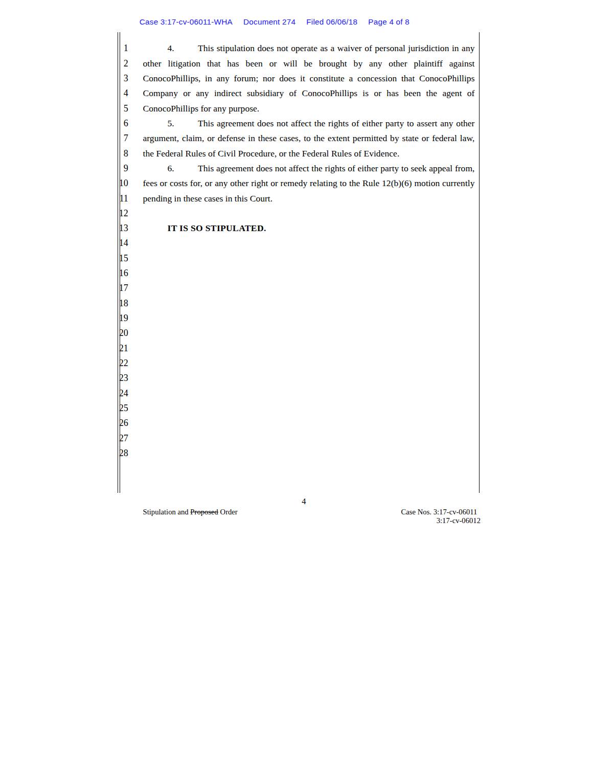Case 3:17-cv-06011-WHA Document 274 Filed 06/06/18 Page 4 of 8
1
2
3
4
5
6
7
8
9
10
11
12
13
14
15
16
17
18
19
20
21
22
23
24
25
26
27
28
4. This stipulation does not operate as a waiver of personal jurisdiction in any other litigation that has been or will be brought by any other plaintiff against ConocoPhillips, in any forum; nor does it constitute a concession that ConocoPhillips Company or any indirect subsidiary of ConocoPhillips is or has been the agent of ConocoPhillips for any purpose.
5. This agreement does not affect the rights of either party to assert any other argument, claim, or defense in these cases, to the extent permitted by state or federal law, the Federal Rules of Civil Procedure, or the Federal Rules of Evidence.
6. This agreement does not affect the rights of either party to seek appeal from, fees or costs for, or any other right or remedy relating to the Rule 12(b)(6) motion currently pending in these cases in this Court.
IT IS SO STIPULATED.
4
Stipulation and Proposed Order
Case Nos. 3:17-cv-06011
3:17-cv-06012